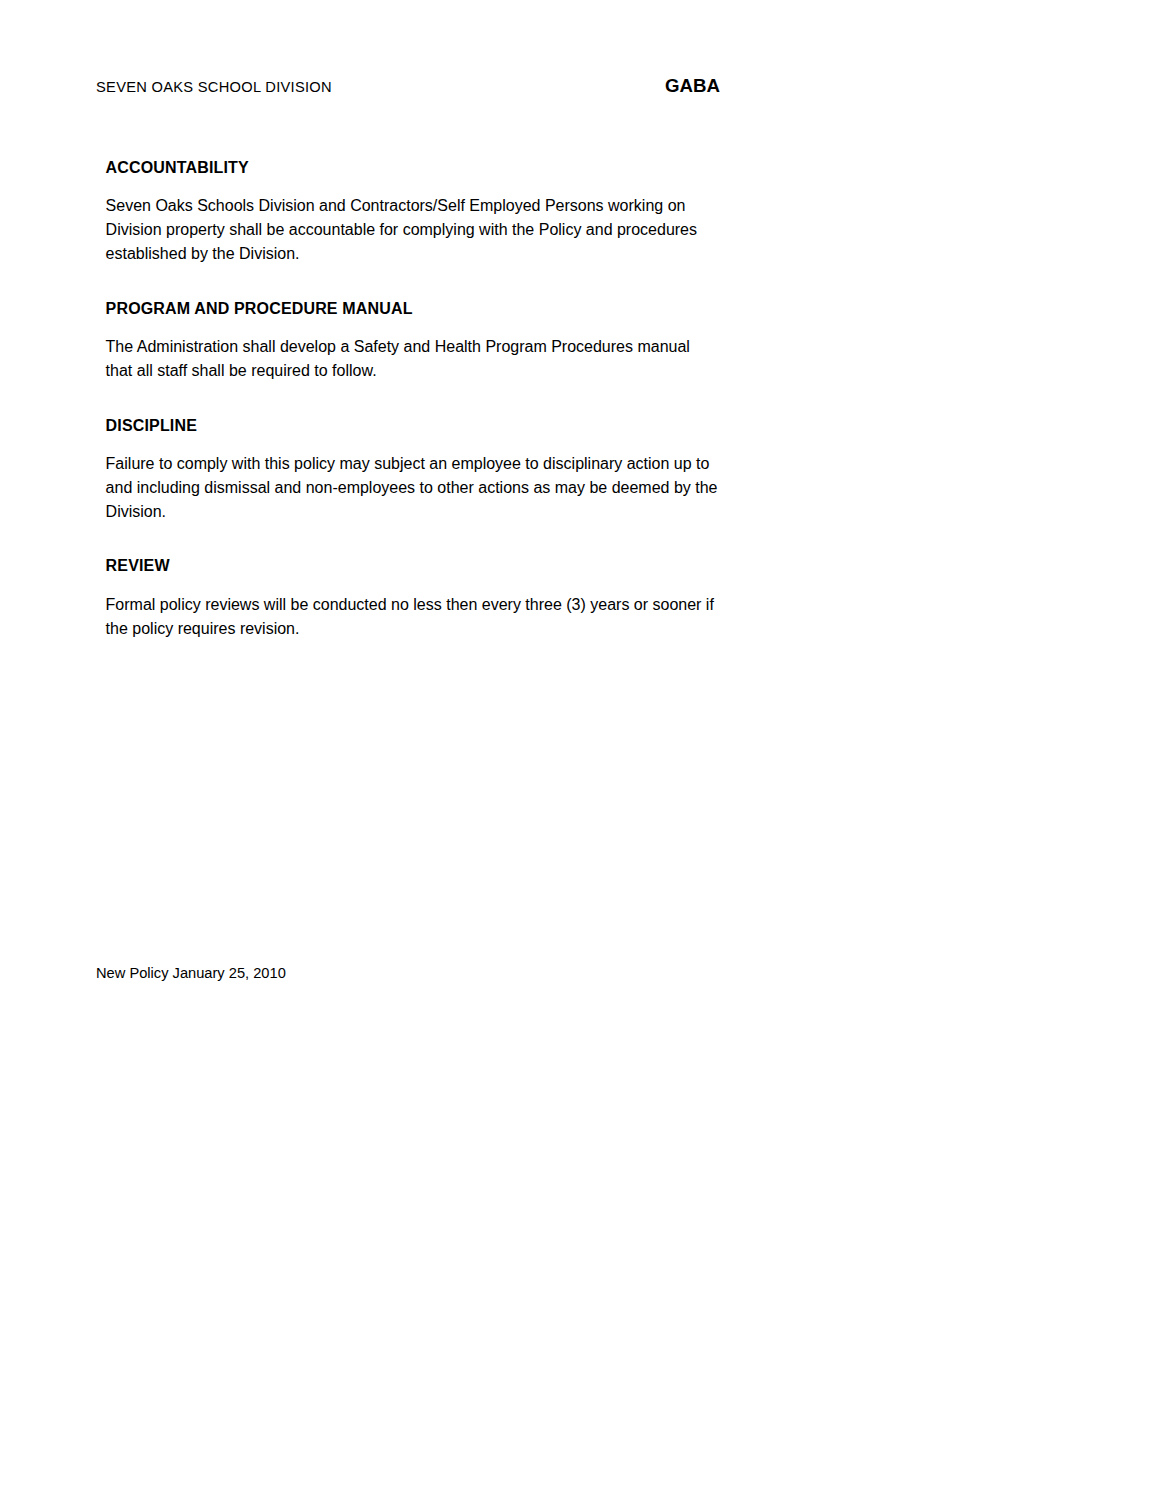SEVEN OAKS SCHOOL DIVISION
GABA
ACCOUNTABILITY
Seven Oaks Schools Division and Contractors/Self Employed Persons working on Division property shall be accountable for complying with the Policy and procedures established by the Division.
PROGRAM AND PROCEDURE MANUAL
The Administration shall develop a Safety and Health Program Procedures manual that all staff shall be required to follow.
DISCIPLINE
Failure to comply with this policy may subject an employee to disciplinary action up to and including dismissal and non-employees to other actions as may be deemed by the Division.
REVIEW
Formal policy reviews will be conducted no less then every three (3) years or sooner if the policy requires revision.
New Policy January 25, 2010